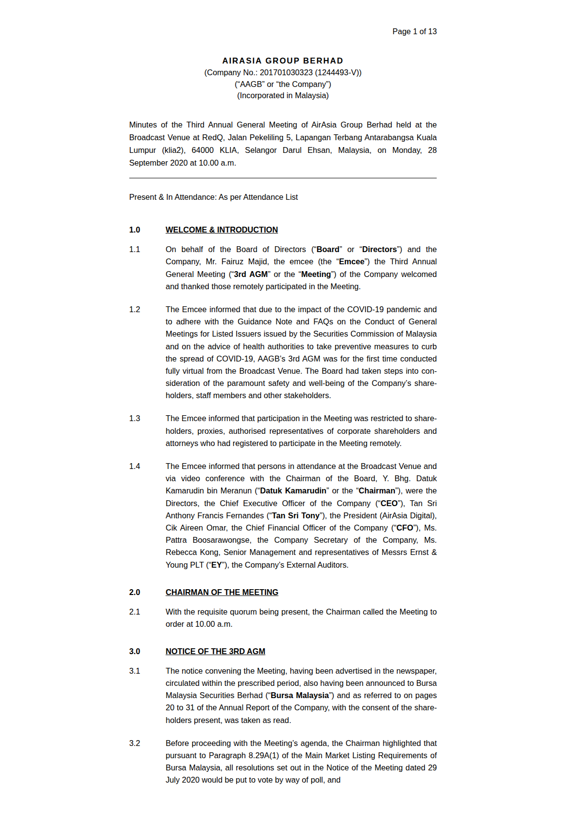Page 1 of 13
AIRASIA GROUP BERHAD
(Company No.: 201701030323 (1244493-V))
(“AAGB” or “the Company”)
(Incorporated in Malaysia)
Minutes of the Third Annual General Meeting of AirAsia Group Berhad held at the Broadcast Venue at RedQ, Jalan Pekeliling 5, Lapangan Terbang Antarabangsa Kuala Lumpur (klia2), 64000 KLIA, Selangor Darul Ehsan, Malaysia, on Monday, 28 September 2020 at 10.00 a.m.
Present & In Attendance: As per Attendance List
1.0
WELCOME & INTRODUCTION
1.1
On behalf of the Board of Directors (“Board” or “Directors”) and the Company, Mr. Fairuz Majid, the emcee (the “Emcee”) the Third Annual General Meeting (“3rd AGM” or the “Meeting”) of the Company welcomed and thanked those remotely participated in the Meeting.
1.2
The Emcee informed that due to the impact of the COVID-19 pandemic and to adhere with the Guidance Note and FAQs on the Conduct of General Meetings for Listed Issuers issued by the Securities Commission of Malaysia and on the advice of health authorities to take preventive measures to curb the spread of COVID-19, AAGB’s 3rd AGM was for the first time conducted fully virtual from the Broadcast Venue. The Board had taken steps into consideration of the paramount safety and well-being of the Company’s shareholders, staff members and other stakeholders.
1.3
The Emcee informed that participation in the Meeting was restricted to shareholders, proxies, authorised representatives of corporate shareholders and attorneys who had registered to participate in the Meeting remotely.
1.4
The Emcee informed that persons in attendance at the Broadcast Venue and via video conference with the Chairman of the Board, Y. Bhg. Datuk Kamarudin bin Meranun (“Datuk Kamarudin” or the “Chairman”), were the Directors, the Chief Executive Officer of the Company (“CEO”), Tan Sri Anthony Francis Fernandes (“Tan Sri Tony”), the President (AirAsia Digital), Cik Aireen Omar, the Chief Financial Officer of the Company (“CFO”), Ms. Pattra Boosarawongse, the Company Secretary of the Company, Ms. Rebecca Kong, Senior Management and representatives of Messrs Ernst & Young PLT (“EY”), the Company’s External Auditors.
2.0
CHAIRMAN OF THE MEETING
2.1
With the requisite quorum being present, the Chairman called the Meeting to order at 10.00 a.m.
3.0
NOTICE OF THE 3RD AGM
3.1
The notice convening the Meeting, having been advertised in the newspaper, circulated within the prescribed period, also having been announced to Bursa Malaysia Securities Berhad (“Bursa Malaysia”) and as referred to on pages 20 to 31 of the Annual Report of the Company, with the consent of the shareholders present, was taken as read.
3.2
Before proceeding with the Meeting’s agenda, the Chairman highlighted that pursuant to Paragraph 8.29A(1) of the Main Market Listing Requirements of Bursa Malaysia, all resolutions set out in the Notice of the Meeting dated 29 July 2020 would be put to vote by way of poll, and